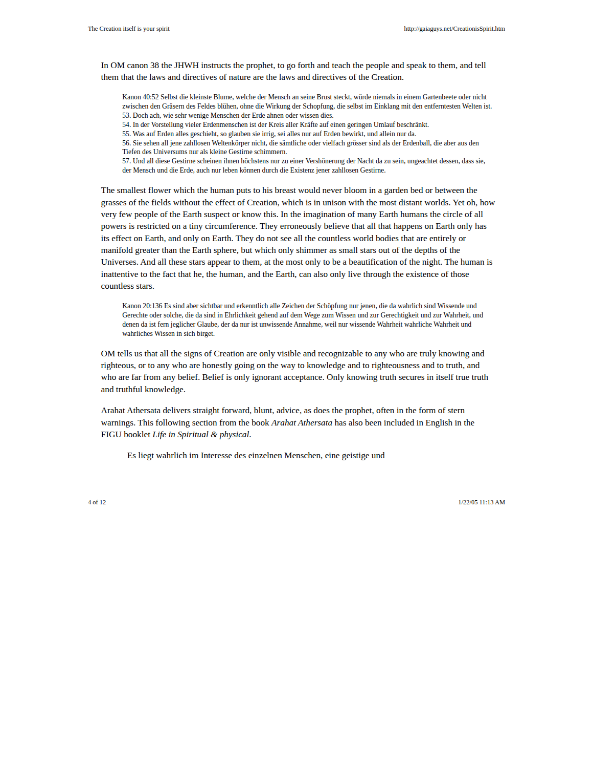The Creation itself is your spirit http://gaiaguys.net/CreationisSpirit.htm
In OM canon 38 the JHWH instructs the prophet, to go forth and teach the people and speak to them, and tell them that the laws and directives of nature are the laws and directives of the Creation.
Kanon 40:52 Selbst die kleinste Blume, welche der Mensch an seine Brust steckt, würde niemals in einem Gartenbeete oder nicht zwischen den Gräsern des Feldes blühen, ohne die Wirkung der Schopfung, die selbst im Einklang mit den entferntesten Welten ist.
53. Doch ach, wie sehr wenige Menschen der Erde ahnen oder wissen dies.
54. In der Vorstellung vieler Erdenmenschen ist der Kreis aller Kräfte auf einen geringen Umlauf beschränkt.
55. Was auf Erden alles geschieht, so glauben sie irrig, sei alles nur auf Erden bewirkt, und allein nur da.
56. Sie sehen all jene zahllosen Weltenkörper nicht, die sämtliche oder vielfach grösser sind als der Erdenball, die aber aus den Tiefen des Universums nur als kleine Gestirne schimmern.
57. Und all diese Gestirne scheinen ihnen höchstens nur zu einer Vershönerung der Nacht da zu sein, ungeachtet dessen, dass sie, der Mensch und die Erde, auch nur leben können durch die Existenz jener zahllosen Gestirne.
The smallest flower which the human puts to his breast would never bloom in a garden bed or between the grasses of the fields without the effect of Creation, which is in unison with the most distant worlds. Yet oh, how very few people of the Earth suspect or know this. In the imagination of many Earth humans the circle of all powers is restricted on a tiny circumference. They erroneously believe that all that happens on Earth only has its effect on Earth, and only on Earth. They do not see all the countless world bodies that are entirely or manifold greater than the Earth sphere, but which only shimmer as small stars out of the depths of the Universes. And all these stars appear to them, at the most only to be a beautification of the night. The human is inattentive to the fact that he, the human, and the Earth, can also only live through the existence of those countless stars.
Kanon 20:136 Es sind aber sichtbar und erkenntlich alle Zeichen der Schöpfung nur jenen, die da wahrlich sind Wissende und Gerechte oder solche, die da sind in Ehrlichkeit gehend auf dem Wege zum Wissen und zur Gerechtigkeit und zur Wahrheit, und denen da ist fern jeglicher Glaube, der da nur ist unwissende Annahme, weil nur wissende Wahrheit wahrliche Wahrheit und wahrliches Wissen in sich birget.
OM tells us that all the signs of Creation are only visible and recognizable to any who are truly knowing and righteous, or to any who are honestly going on the way to knowledge and to righteousness and to truth, and who are far from any belief. Belief is only ignorant acceptance. Only knowing truth secures in itself true truth and truthful knowledge.
Arahat Athersata delivers straight forward, blunt, advice, as does the prophet, often in the form of stern warnings. This following section from the book Arahat Athersata has also been included in English in the FIGU booklet Life in Spiritual & physical.
Es liegt wahrlich im Interesse des einzelnen Menschen, eine geistige und
4 of 12 1/22/05 11:13 AM